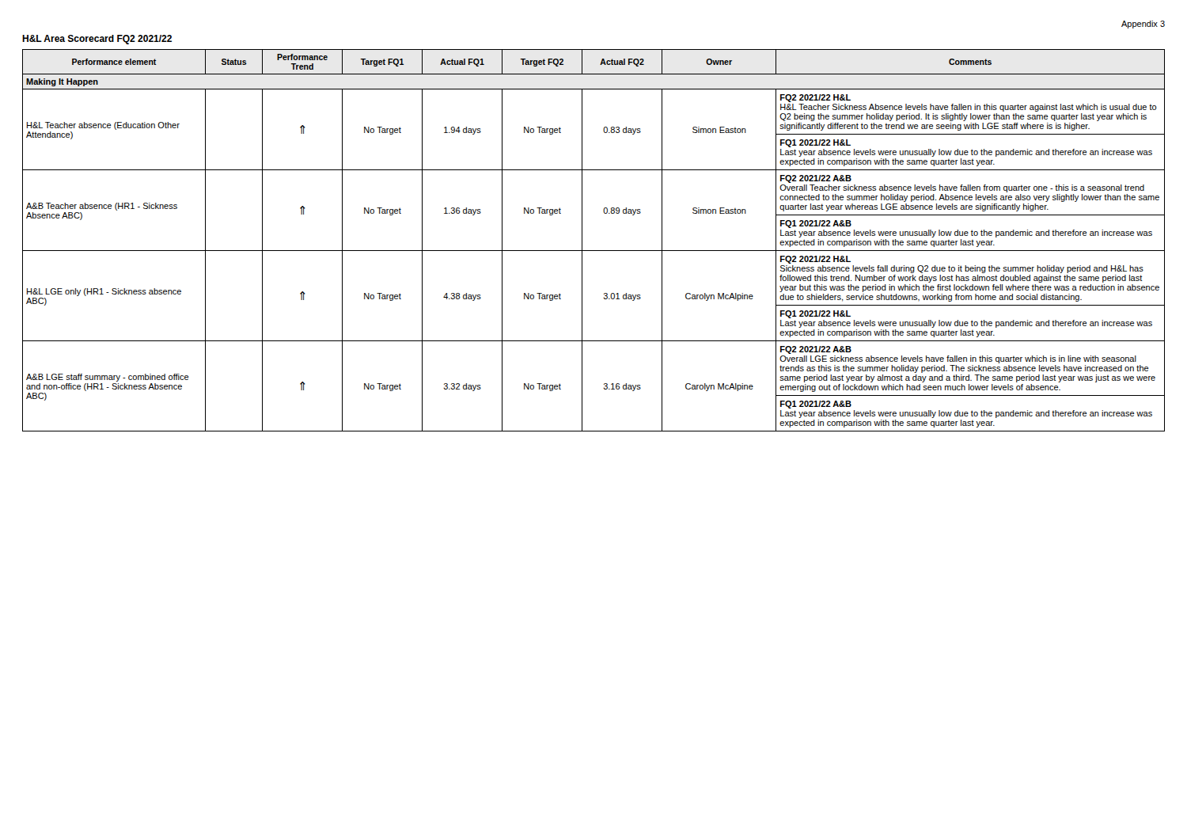Appendix 3
H&L Area Scorecard FQ2 2021/22
| Performance element | Status | Performance Trend | Target FQ1 | Actual FQ1 | Target FQ2 | Actual FQ2 | Owner | Comments |
| --- | --- | --- | --- | --- | --- | --- | --- | --- |
| Making It Happen |
| H&L Teacher absence (Education Other Attendance) | | ⇑ | No Target | 1.94 days | No Target | 0.83 days | Simon Easton | / FQ2 2021/22 H&L H&L Teacher Sickness Absence levels have fallen in this quarter against last which is usual due to Q2 being the summer holiday period. It is slightly lower than the same quarter last year which is significantly different to the trend we are seeing with LGE staff where is is higher. / / FQ1 2021/22 H&L Last year absence levels were unusually low due to the pandemic and therefore an increase was expected in comparison with the same quarter last year. / |
| A&B Teacher absence (HR1 - Sickness Absence ABC) | | ⇑ | No Target | 1.36 days | No Target | 0.89 days | Simon Easton | / FQ2 2021/22 A&B Overall Teacher sickness absence levels have fallen from quarter one - this is a seasonal trend connected to the summer holiday period. Absence levels are also very slightly lower than the same quarter last year whereas LGE absence levels are significantly higher. / / FQ1 2021/22 A&B Last year absence levels were unusually low due to the pandemic and therefore an increase was expected in comparison with the same quarter last year. / |
| H&L LGE only (HR1 - Sickness absence ABC) | | ⇑ | No Target | 4.38 days | No Target | 3.01 days | Carolyn McAlpine | / FQ2 2021/22 H&L Sickness absence levels fall during Q2 due to it being the summer holiday period and H&L has followed this trend. Number of work days lost has almost doubled against the same period last year but this was the period in which the first lockdown fell where there was a reduction in absence due to shielders, service shutdowns, working from home and social distancing. / / FQ1 2021/22 H&L Last year absence levels were unusually low due to the pandemic and therefore an increase was expected in comparison with the same quarter last year. / |
| A&B LGE staff summary - combined office and non-office (HR1 - Sickness Absence ABC) | | ⇑ | No Target | 3.32 days | No Target | 3.16 days | Carolyn McAlpine | / FQ2 2021/22 A&B Overall LGE sickness absence levels have fallen in this quarter which is in line with seasonal trends as this is the summer holiday period. The sickness absence levels have increased on the same period last year by almost a day and a third. The same period last year was just as we were emerging out of lockdown which had seen much lower levels of absence. / / FQ1 2021/22 A&B Last year absence levels were unusually low due to the pandemic and therefore an increase was expected in comparison with the same quarter last year. / |